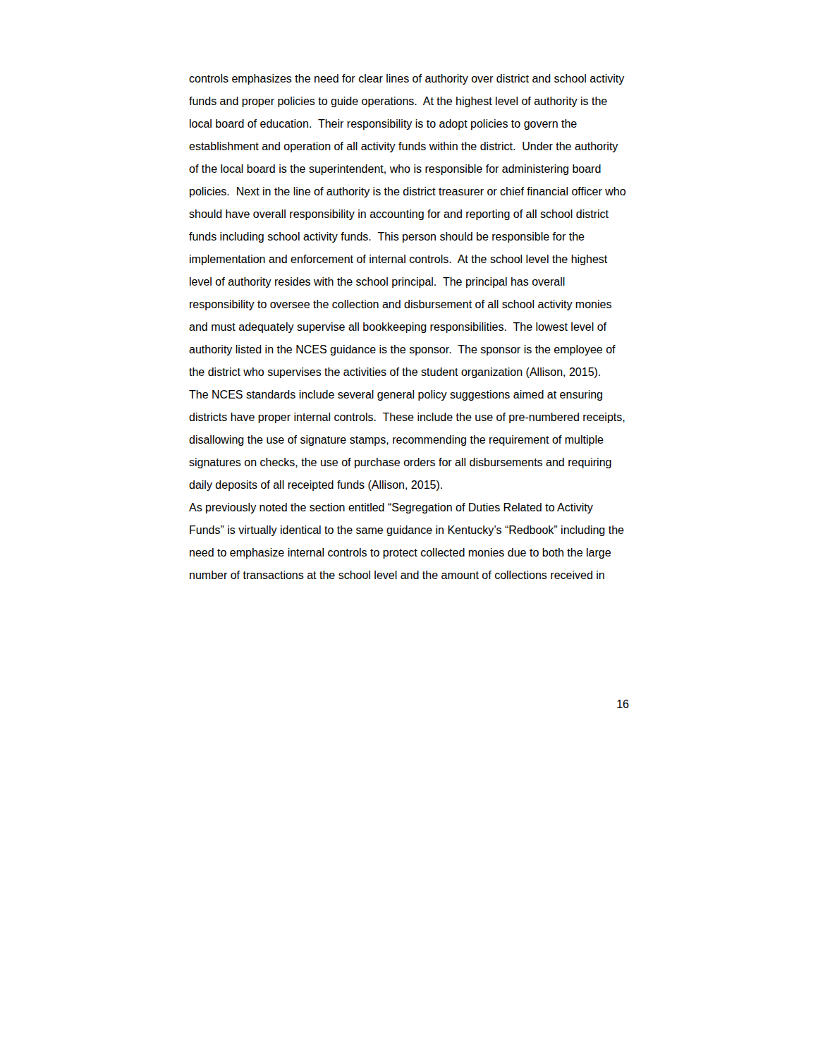controls emphasizes the need for clear lines of authority over district and school activity funds and proper policies to guide operations. At the highest level of authority is the local board of education. Their responsibility is to adopt policies to govern the establishment and operation of all activity funds within the district. Under the authority of the local board is the superintendent, who is responsible for administering board policies. Next in the line of authority is the district treasurer or chief financial officer who should have overall responsibility in accounting for and reporting of all school district funds including school activity funds. This person should be responsible for the implementation and enforcement of internal controls. At the school level the highest level of authority resides with the school principal. The principal has overall responsibility to oversee the collection and disbursement of all school activity monies and must adequately supervise all bookkeeping responsibilities. The lowest level of authority listed in the NCES guidance is the sponsor. The sponsor is the employee of the district who supervises the activities of the student organization (Allison, 2015).
The NCES standards include several general policy suggestions aimed at ensuring districts have proper internal controls. These include the use of pre-numbered receipts, disallowing the use of signature stamps, recommending the requirement of multiple signatures on checks, the use of purchase orders for all disbursements and requiring daily deposits of all receipted funds (Allison, 2015).
As previously noted the section entitled “Segregation of Duties Related to Activity Funds” is virtually identical to the same guidance in Kentucky’s “Redbook” including the need to emphasize internal controls to protect collected monies due to both the large number of transactions at the school level and the amount of collections received in
16